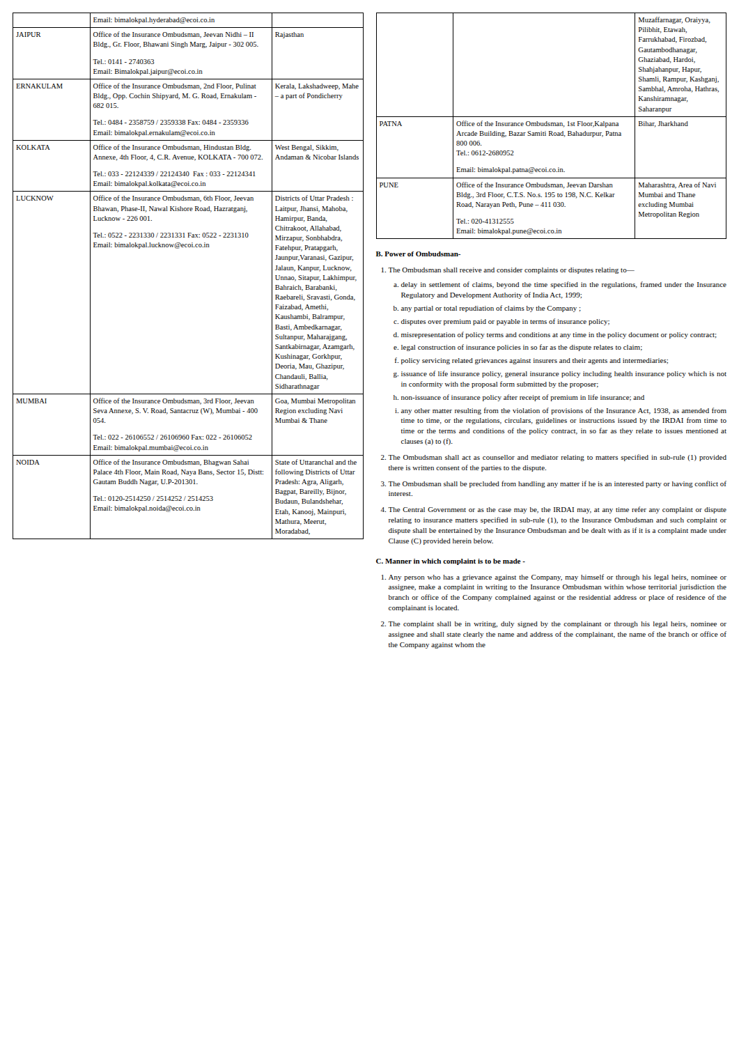| | Email: bimalokpal.hyderabad@ecoi.co.in | |
| JAIPUR | Office of the Insurance Ombudsman, Jeevan Nidhi – II Bldg., Gr. Floor, Bhawani Singh Marg, Jaipur - 302 005. Tel.: 0141 - 2740363 Email: Bimalokpal.jaipur@ecoi.co.in | Rajasthan |
| ERNAKULAM | Office of the Insurance Ombudsman, 2nd Floor, Pulinat Bldg., Opp. Cochin Shipyard, M. G. Road, Ernakulam - 682 015. Tel.: 0484 - 2358759 / 2359338 Fax: 0484 - 2359336 Email: bimalokpal.ernakulam@ecoi.co.in | Kerala, Lakshadweep, Mahe – a part of Pondicherry |
| KOLKATA | Office of the Insurance Ombudsman, Hindustan Bldg. Annexe, 4th Floor, 4, C.R. Avenue, KOLKATA - 700 072. Tel.: 033 - 22124339 / 22124340 Fax : 033 - 22124341 Email: bimalokpal.kolkata@ecoi.co.in | West Bengal, Sikkim, Andaman & Nicobar Islands |
| LUCKNOW | Office of the Insurance Ombudsman, 6th Floor, Jeevan Bhawan, Phase-II, Nawal Kishore Road, Hazratganj, Lucknow - 226 001. Tel.: 0522 - 2231330 / 2231331 Fax: 0522 - 2231310 Email: bimalokpal.lucknow@ecoi.co.in | Districts of Uttar Pradesh : Laitpur, Jhansi, Mahoba, Hamirpur, Banda, Chitrakoot, Allahabad, Mirzapur, Sonbhabdra, Fatehpur, Pratapgarh, Jaunpur,Varanasi, Gazipur, Jalaun, Kanpur, Lucknow, Unnao, Sitapur, Lakhimpur, Bahraich, Barabanki, Raebareli, Sravasti, Gonda, Faizabad, Amethi, Kaushambi, Balrampur, Basti, Ambedkarnagar, Sultanpur, Maharajgang, Santkabirnagar, Azamgarh, Kushinagar, Gorkhpur, Deoria, Mau, Ghazipur, Chandauli, Ballia, Sidharathnagar |
| MUMBAI | Office of the Insurance Ombudsman, 3rd Floor, Jeevan Seva Annexe, S. V. Road, Santacruz (W), Mumbai - 400 054. Tel.: 022 - 26106552 / 26106960 Fax: 022 - 26106052 Email: bimalokpal.mumbai@ecoi.co.in | Goa, Mumbai Metropolitan Region excluding Navi Mumbai & Thane |
| NOIDA | Office of the Insurance Ombudsman, Bhagwan Sahai Palace 4th Floor, Main Road, Naya Bans, Sector 15, Distt: Gautam Buddh Nagar, U.P-201301. Tel.: 0120-2514250 / 2514252 / 2514253 Email: bimalokpal.noida@ecoi.co.in | State of Uttaranchal and the following Districts of Uttar Pradesh: Agra, Aligarh, Bagpat, Bareilly, Bijnor, Budaun, Bulandshehar, Etah, Kanooj, Mainpuri, Mathura, Meerut, Moradabad, |
| | | Muzaffarnagar, Oraiyya, Pilibhit, Etawah, Farrukhabad, Firozbad, Gautambodhanagar, Ghaziabad, Hardoi, Shahjahanpur, Hapur, Shamli, Rampur, Kashganj, Sambhal, Amroha, Hathras, Kanshiramnagar, Saharanpur |
| PATNA | Office of the Insurance Ombudsman, 1st Floor,Kalpana Arcade Building, Bazar Samiti Road, Bahadurpur, Patna 800 006. Tel.: 0612-2680952 Email: bimalokpal.patna@ecoi.co.in. | Bihar, Jharkhand |
| PUNE | Office of the Insurance Ombudsman, Jeevan Darshan Bldg., 3rd Floor, C.T.S. No.s. 195 to 198, N.C. Kelkar Road, Narayan Peth, Pune – 411 030. Tel.: 020-41312555 Email: bimalokpal.pune@ecoi.co.in | Maharashtra, Area of Navi Mumbai and Thane excluding Mumbai Metropolitan Region |
B. Power of Ombudsman-
The Ombudsman shall receive and consider complaints or disputes relating to—
delay in settlement of claims, beyond the time specified in the regulations, framed under the Insurance Regulatory and Development Authority of India Act, 1999;
any partial or total repudiation of claims by the Company ;
disputes over premium paid or payable in terms of insurance policy;
misrepresentation of policy terms and conditions at any time in the policy document or policy contract;
legal construction of insurance policies in so far as the dispute relates to claim;
policy servicing related grievances against insurers and their agents and intermediaries;
issuance of life insurance policy, general insurance policy including health insurance policy which is not in conformity with the proposal form submitted by the proposer;
non-issuance of insurance policy after receipt of premium in life insurance; and
any other matter resulting from the violation of provisions of the Insurance Act, 1938, as amended from time to time, or the regulations, circulars, guidelines or instructions issued by the IRDAI from time to time or the terms and conditions of the policy contract, in so far as they relate to issues mentioned at clauses (a) to (f).
The Ombudsman shall act as counsellor and mediator relating to matters specified in sub-rule (1) provided there is written consent of the parties to the dispute.
The Ombudsman shall be precluded from handling any matter if he is an interested party or having conflict of interest.
The Central Government or as the case may be, the IRDAI may, at any time refer any complaint or dispute relating to insurance matters specified in sub-rule (1), to the Insurance Ombudsman and such complaint or dispute shall be entertained by the Insurance Ombudsman and be dealt with as if it is a complaint made under Clause (C) provided herein below.
C. Manner in which complaint is to be made -
Any person who has a grievance against the Company, may himself or through his legal heirs, nominee or assignee, make a complaint in writing to the Insurance Ombudsman within whose territorial jurisdiction the branch or office of the Company complained against or the residential address or place of residence of the complainant is located.
The complaint shall be in writing, duly signed by the complainant or through his legal heirs, nominee or assignee and shall state clearly the name and address of the complainant, the name of the branch or office of the Company against whom the